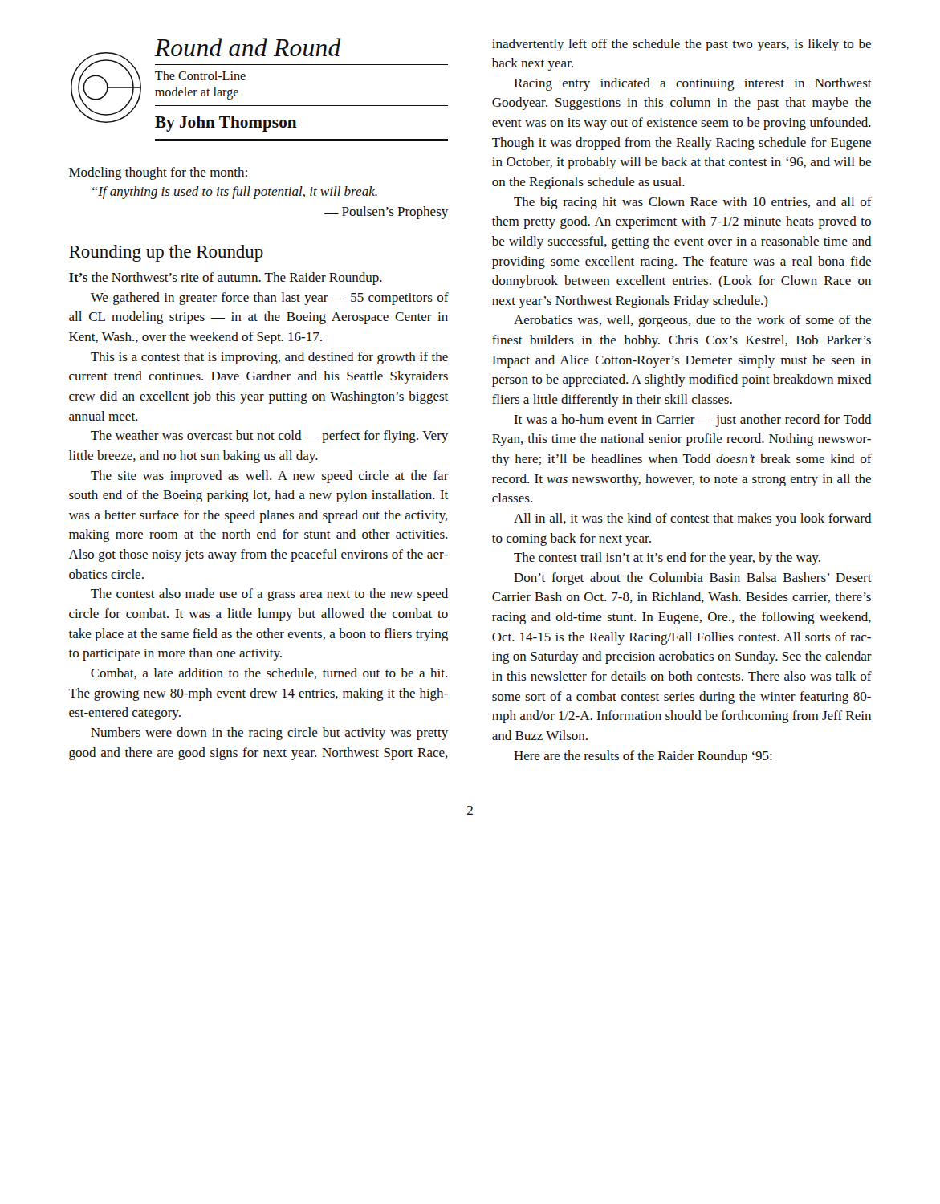Round and Round
The Control-Line
modeler at large
By John Thompson
Modeling thought for the month:
“If anything is used to its full potential, it will break.
— Poulsen’s Prophesy
Rounding up the Roundup
It’s the Northwest’s rite of autumn. The Raider Roundup.
We gathered in greater force than last year — 55 competitors of all CL modeling stripes — in at the Boeing Aerospace Center in Kent, Wash., over the weekend of Sept. 16-17.
This is a contest that is improving, and destined for growth if the current trend continues. Dave Gardner and his Seattle Skyraiders crew did an excellent job this year putting on Washington’s biggest annual meet.
The weather was overcast but not cold — perfect for flying. Very little breeze, and no hot sun baking us all day.
The site was improved as well. A new speed circle at the far south end of the Boeing parking lot, had a new pylon installation. It was a better surface for the speed planes and spread out the activity, making more room at the north end for stunt and other activities. Also got those noisy jets away from the peaceful environs of the aerobatics circle.
The contest also made use of a grass area next to the new speed circle for combat. It was a little lumpy but allowed the combat to take place at the same field as the other events, a boon to fliers trying to participate in more than one activity.
Combat, a late addition to the schedule, turned out to be a hit. The growing new 80-mph event drew 14 entries, making it the highest-entered category.
Numbers were down in the racing circle but activity was pretty good and there are good signs for next year. Northwest Sport Race, inadvertently left off the schedule the past two years, is likely to be back next year.
Racing entry indicated a continuing interest in Northwest Goodyear. Suggestions in this column in the past that maybe the event was on its way out of existence seem to be proving unfounded. Though it was dropped from the Really Racing schedule for Eugene in October, it probably will be back at that contest in ‘96, and will be on the Regionals schedule as usual.
The big racing hit was Clown Race with 10 entries, and all of them pretty good. An experiment with 7-1/2 minute heats proved to be wildly successful, getting the event over in a reasonable time and providing some excellent racing. The feature was a real bona fide donnybrook between excellent entries. (Look for Clown Race on next year’s Northwest Regionals Friday schedule.)
Aerobatics was, well, gorgeous, due to the work of some of the finest builders in the hobby. Chris Cox’s Kestrel, Bob Parker’s Impact and Alice Cotton-Royer’s Demeter simply must be seen in person to be appreciated. A slightly modified point breakdown mixed fliers a little differently in their skill classes.
It was a ho-hum event in Carrier — just another record for Todd Ryan, this time the national senior profile record. Nothing newsworthy here; it’ll be headlines when Todd doesn’t break some kind of record. It was newsworthy, however, to note a strong entry in all the classes.
All in all, it was the kind of contest that makes you look forward to coming back for next year.
The contest trail isn’t at it’s end for the year, by the way.
Don’t forget about the Columbia Basin Balsa Bashers’ Desert Carrier Bash on Oct. 7-8, in Richland, Wash. Besides carrier, there’s racing and old-time stunt. In Eugene, Ore., the following weekend, Oct. 14-15 is the Really Racing/Fall Follies contest. All sorts of racing on Saturday and precision aerobatics on Sunday. See the calendar in this newsletter for details on both contests. There also was talk of some sort of a combat contest series during the winter featuring 80-mph and/or 1/2-A. Information should be forthcoming from Jeff Rein and Buzz Wilson.
Here are the results of the Raider Roundup ‘95:
2